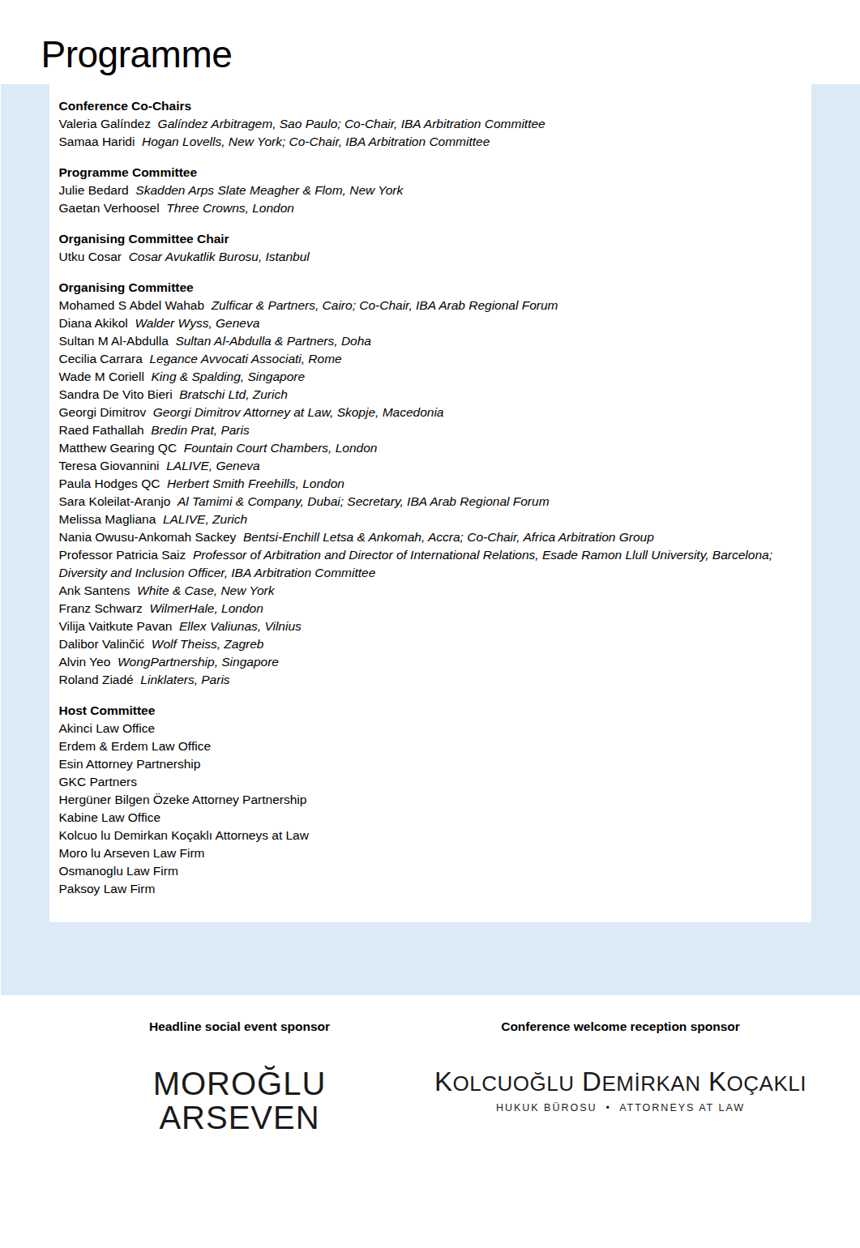Programme
Conference Co-Chairs
Valeria Galíndez Galíndez Arbitragem, Sao Paulo; Co-Chair, IBA Arbitration Committee
Samaa Haridi Hogan Lovells, New York; Co-Chair, IBA Arbitration Committee
Programme Committee
Julie Bedard Skadden Arps Slate Meagher & Flom, New York
Gaetan Verhoosel Three Crowns, London
Organising Committee Chair
Utku Cosar Cosar Avukatlik Burosu, Istanbul
Organising Committee
Mohamed S Abdel Wahab Zulficar & Partners, Cairo; Co-Chair, IBA Arab Regional Forum
Diana Akikol Walder Wyss, Geneva
Sultan M Al-Abdulla Sultan Al-Abdulla & Partners, Doha
Cecilia Carrara Legance Avvocati Associati, Rome
Wade M Coriell King & Spalding, Singapore
Sandra De Vito Bieri Bratschi Ltd, Zurich
Georgi Dimitrov Georgi Dimitrov Attorney at Law, Skopje, Macedonia
Raed Fathallah Bredin Prat, Paris
Matthew Gearing QC Fountain Court Chambers, London
Teresa Giovannini LALIVE, Geneva
Paula Hodges QC Herbert Smith Freehills, London
Sara Koleilat-Aranjo Al Tamimi & Company, Dubai; Secretary, IBA Arab Regional Forum
Melissa Magliana LALIVE, Zurich
Nania Owusu-Ankomah Sackey Bentsi-Enchill Letsa & Ankomah, Accra; Co-Chair, Africa Arbitration Group
Professor Patricia Saiz Professor of Arbitration and Director of International Relations, Esade Ramon Llull University, Barcelona; Diversity and Inclusion Officer, IBA Arbitration Committee
Ank Santens White & Case, New York
Franz Schwarz WilmerHale, London
Vilija Vaitkute Pavan Ellex Valiunas, Vilnius
Dalibor Valinčić Wolf Theiss, Zagreb
Alvin Yeo WongPartnership, Singapore
Roland Ziadé Linklaters, Paris
Host Committee
Akinci Law Office
Erdem & Erdem Law Office
Esin Attorney Partnership
GKC Partners
Hergüner Bilgen Özeke Attorney Partnership
Kabine Law Office
Kolcuo lu Demirkan Koçaklı Attorneys at Law
Moro lu Arseven Law Firm
Osmanoglu Law Firm
Paksoy Law Firm
Headline social event sponsor
MOROĞLU
ARSEVEN
Conference welcome reception sponsor
KOLCUOĞLU DEMİRKAN KOÇAKLI
HUKUK BÜROSU • ATTORNEYS AT LAW